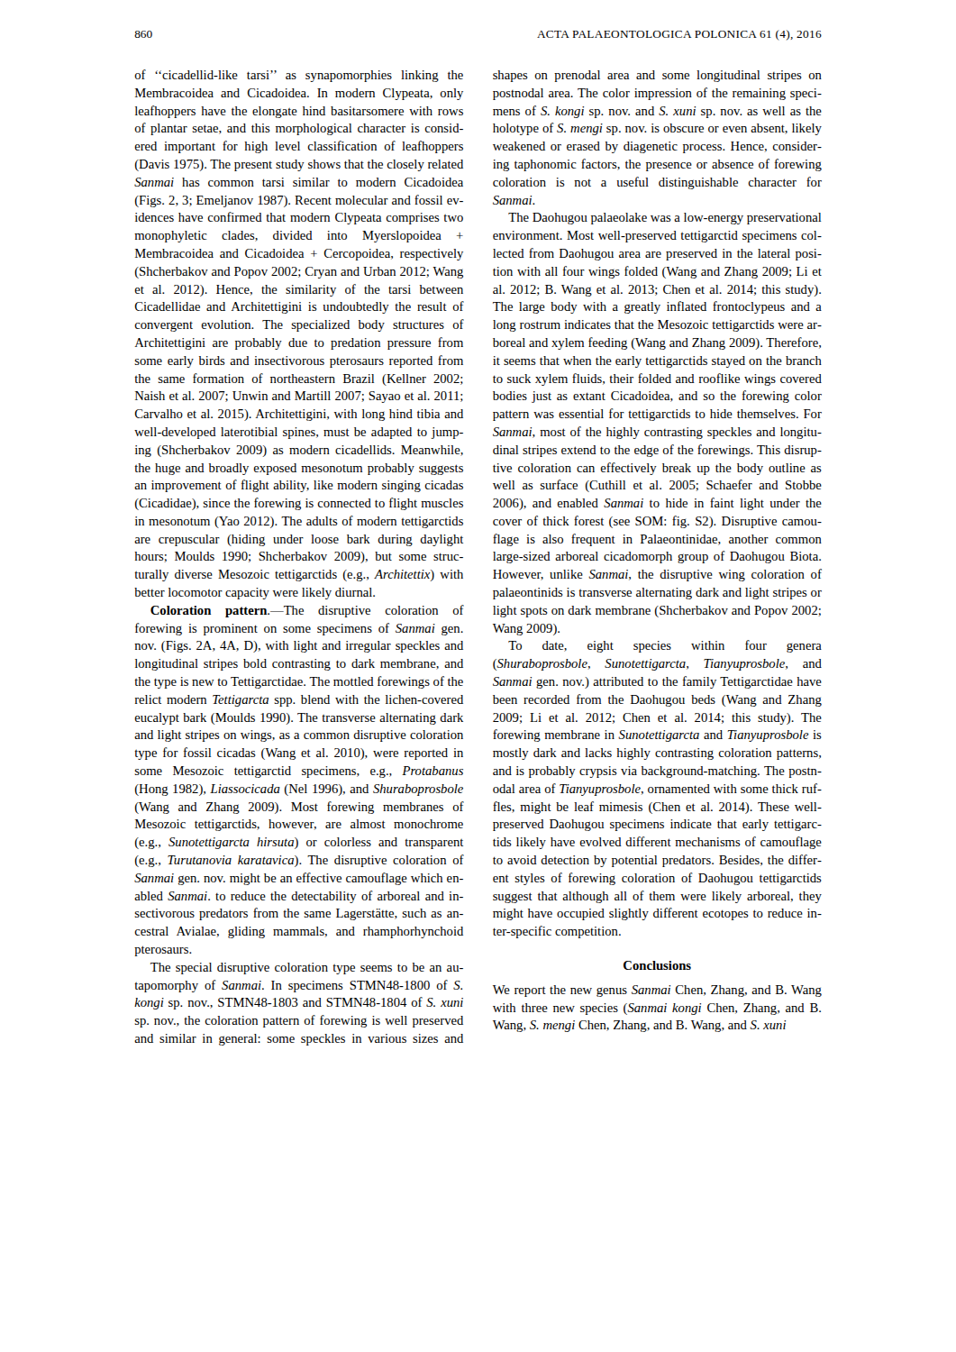860 Acta Palaeontologica Polonica 61 (4), 2016
of ‘‘cicadellid-like tarsi’’ as synapomorphies linking the Membracoidea and Cicadoidea. In modern Clypeata, only leafhoppers have the elongate hind basitarsomere with rows of plantar setae, and this morphological character is considered important for high level classification of leafhoppers (Davis 1975). The present study shows that the closely related Sanmai has common tarsi similar to modern Cicadoidea (Figs. 2, 3; Emeljanov 1987). Recent molecular and fossil evidences have confirmed that modern Clypeata comprises two monophyletic clades, divided into Myerslopoidea + Membracoidea and Cicadoidea + Cercopoidea, respectively (Shcherbakov and Popov 2002; Cryan and Urban 2012; Wang et al. 2012). Hence, the similarity of the tarsi between Cicadellidae and Architettigini is undoubtedly the result of convergent evolution. The specialized body structures of Architettigini are probably due to predation pressure from some early birds and insectivorous pterosaurs reported from the same formation of northeastern Brazil (Kellner 2002; Naish et al. 2007; Unwin and Martill 2007; Sayao et al. 2011; Carvalho et al. 2015). Architettigini, with long hind tibia and well-developed laterotibial spines, must be adapted to jumping (Shcherbakov 2009) as modern cicadellids. Meanwhile, the huge and broadly exposed mesonotum probably suggests an improvement of flight ability, like modern singing cicadas (Cicadidae), since the forewing is connected to flight muscles in mesonotum (Yao 2012). The adults of modern tettigarctids are crepuscular (hiding under loose bark during daylight hours; Moulds 1990; Shcherbakov 2009), but some structurally diverse Mesozoic tettigarctids (e.g., Architettix) with better locomotor capacity were likely diurnal.
Coloration pattern.—The disruptive coloration of forewing is prominent on some specimens of Sanmai gen. nov. (Figs. 2A, 4A, D), with light and irregular speckles and longitudinal stripes bold contrasting to dark membrane, and the type is new to Tettigarctidae. The mottled forewings of the relict modern Tettigarcta spp. blend with the lichen-covered eucalypt bark (Moulds 1990). The transverse alternating dark and light stripes on wings, as a common disruptive coloration type for fossil cicadas (Wang et al. 2010), were reported in some Mesozoic tettigarctid specimens, e.g., Protabanus (Hong 1982), Liassocicada (Nel 1996), and Shuraboprosbole (Wang and Zhang 2009). Most forewing membranes of Mesozoic tettigarctids, however, are almost monochrome (e.g., Sunotettigarcta hirsuta) or colorless and transparent (e.g., Turutanovia karatavica). The disruptive coloration of Sanmai gen. nov. might be an effective camouflage which enabled Sanmai. to reduce the detectability of arboreal and insectivorous predators from the same Lagerstätte, such as ancestral Avialae, gliding mammals, and rhamphorhynchoid pterosaurs.
The special disruptive coloration type seems to be an autapomorphy of Sanmai. In specimens STMN48-1800 of S. kongi sp. nov., STMN48-1803 and STMN48-1804 of S. xuni sp. nov., the coloration pattern of forewing is well preserved and similar in general: some speckles in various sizes and shapes on prenodal area and some longitudinal stripes on postnodal area. The color impression of the remaining specimens of S. kongi sp. nov. and S. xuni sp. nov. as well as the holotype of S. mengi sp. nov. is obscure or even absent, likely weakened or erased by diagenetic process. Hence, considering taphonomic factors, the presence or absence of forewing coloration is not a useful distinguishable character for Sanmai.
The Daohugou palaeolake was a low-energy preservational environment. Most well-preserved tettigarctid specimens collected from Daohugou area are preserved in the lateral position with all four wings folded (Wang and Zhang 2009; Li et al. 2012; B. Wang et al. 2013; Chen et al. 2014; this study). The large body with a greatly inflated frontoclypeus and a long rostrum indicates that the Mesozoic tettigarctids were arboreal and xylem feeding (Wang and Zhang 2009). Therefore, it seems that when the early tettigarctids stayed on the branch to suck xylem fluids, their folded and rooflike wings covered bodies just as extant Cicadoidea, and so the forewing color pattern was essential for tettigarctids to hide themselves. For Sanmai, most of the highly contrasting speckles and longitudinal stripes extend to the edge of the forewings. This disruptive coloration can effectively break up the body outline as well as surface (Cuthill et al. 2005; Schaefer and Stobbe 2006), and enabled Sanmai to hide in faint light under the cover of thick forest (see SOM: fig. S2). Disruptive camouflage is also frequent in Palaeontinidae, another common large-sized arboreal cicadomorph group of Daohugou Biota. However, unlike Sanmai, the disruptive wing coloration of palaeontinids is transverse alternating dark and light stripes or light spots on dark membrane (Shcherbakov and Popov 2002; Wang 2009).
To date, eight species within four genera (Shuraboprosbole, Sunotettigarcta, Tianyuprosbole, and Sanmai gen. nov.) attributed to the family Tettigarctidae have been recorded from the Daohugou beds (Wang and Zhang 2009; Li et al. 2012; Chen et al. 2014; this study). The forewing membrane in Sunotettigarcta and Tianyuprosbole is mostly dark and lacks highly contrasting coloration patterns, and is probably crypsis via background-matching. The postnodal area of Tianyuprosbole, ornamented with some thick ruffles, might be leaf mimesis (Chen et al. 2014). These well-preserved Daohugou specimens indicate that early tettigarctids likely have evolved different mechanisms of camouflage to avoid detection by potential predators. Besides, the different styles of forewing coloration of Daohugou tettigarctids suggest that although all of them were likely arboreal, they might have occupied slightly different ecotopes to reduce inter-specific competition.
Conclusions
We report the new genus Sanmai Chen, Zhang, and B. Wang with three new species (Sanmai kongi Chen, Zhang, and B. Wang, S. mengi Chen, Zhang, and B. Wang, and S. xuni